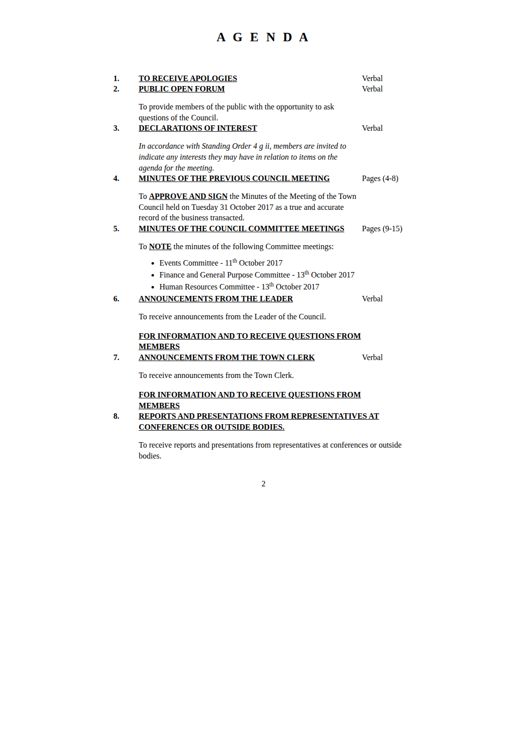A G E N D A
| 1. | To receive apologies | Verbal |
| 2. | Public open forum To provide members of the public with the opportunity to ask questions of the Council. | Verbal |
| 3. | Declarations of interest In accordance with Standing Order 4 g ii, members are invited to indicate any interests they may have in relation to items on the agenda for the meeting. | Verbal |
| 4. | Minutes of the previous council meeting To APPROVE AND SIGN the Minutes of the Meeting of the Town Council held on Tuesday 31 October 2017 as a true and accurate record of the business transacted. | Pages (4-8) |
| 5. | Minutes of the council committee meetings To NOTE the minutes of the following Committee meetings: Events Committee - 11 th October 2017 Finance and General Purpose Committee - 13 th October 2017 Human Resources Committee - 13 th October 2017 | Pages (9-15) |
| 6. | Announcements from the leader To receive announcements from the Leader of the Council. FOR INFORMATION AND TO RECEIVE QUESTIONS FROM MEMBERS | Verbal |
| 7. | Announcements from the town clerk To receive announcements from the Town Clerk. FOR INFORMATION AND TO RECEIVE QUESTIONS FROM MEMBERS | Verbal |
| 8. | Reports and presentations from representatives at conferences or outside bodies. To receive reports and presentations from representatives at conferences or outside bodies. |
2